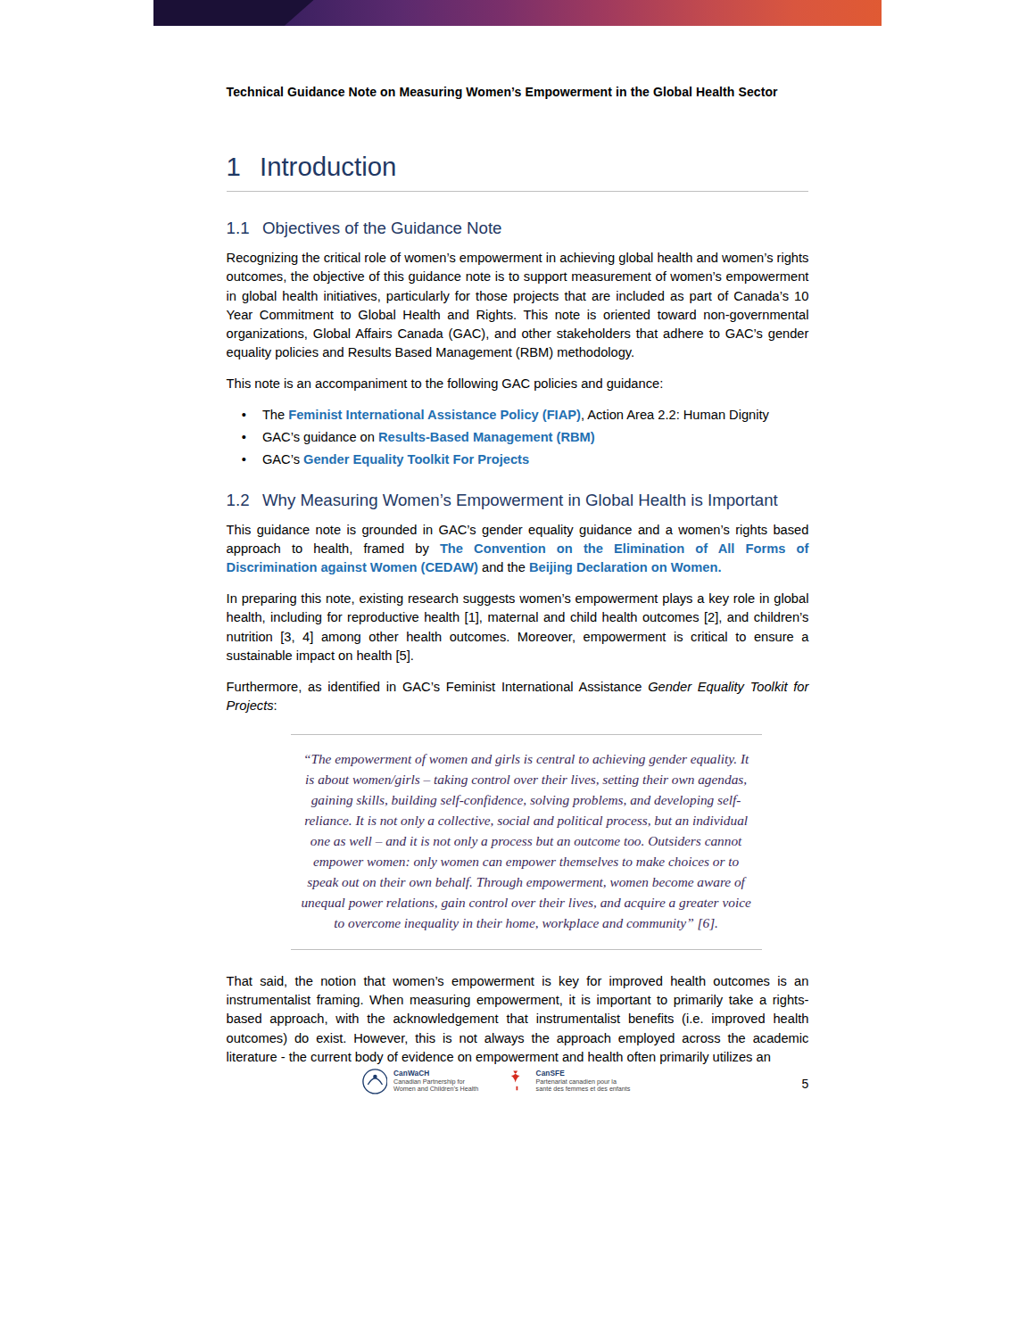Technical Guidance Note on Measuring Women’s Empowerment in the Global Health Sector
1 Introduction
1.1 Objectives of the Guidance Note
Recognizing the critical role of women’s empowerment in achieving global health and women’s rights outcomes, the objective of this guidance note is to support measurement of women’s empowerment in global health initiatives, particularly for those projects that are included as part of Canada’s 10 Year Commitment to Global Health and Rights. This note is oriented toward non-governmental organizations, Global Affairs Canada (GAC), and other stakeholders that adhere to GAC’s gender equality policies and Results Based Management (RBM) methodology.
This note is an accompaniment to the following GAC policies and guidance:
The Feminist International Assistance Policy (FIAP), Action Area 2.2: Human Dignity
GAC’s guidance on Results-Based Management (RBM)
GAC’s Gender Equality Toolkit For Projects
1.2 Why Measuring Women’s Empowerment in Global Health is Important
This guidance note is grounded in GAC’s gender equality guidance and a women’s rights based approach to health, framed by The Convention on the Elimination of All Forms of Discrimination against Women (CEDAW) and the Beijing Declaration on Women.
In preparing this note, existing research suggests women’s empowerment plays a key role in global health, including for reproductive health [1], maternal and child health outcomes [2], and children’s nutrition [3, 4] among other health outcomes. Moreover, empowerment is critical to ensure a sustainable impact on health [5].
Furthermore, as identified in GAC’s Feminist International Assistance Gender Equality Toolkit for Projects:
“The empowerment of women and girls is central to achieving gender equality. It is about women/girls – taking control over their lives, setting their own agendas, gaining skills, building self-confidence, solving problems, and developing self-reliance. It is not only a collective, social and political process, but an individual one as well – and it is not only a process but an outcome too. Outsiders cannot empower women: only women can empower themselves to make choices or to speak out on their own behalf. Through empowerment, women become aware of unequal power relations, gain control over their lives, and acquire a greater voice to overcome inequality in their home, workplace and community” [6].
That said, the notion that women’s empowerment is key for improved health outcomes is an instrumentalist framing. When measuring empowerment, it is important to primarily take a rights-based approach, with the acknowledgement that instrumentalist benefits (i.e. improved health outcomes) do exist. However, this is not always the approach employed across the academic literature - the current body of evidence on empowerment and health often primarily utilizes an
CanWaCH
Canadian Partnership for
Women and Children’s Health
CanSFE
Partenariat canadien pour la
santé des femmes et des enfants
5